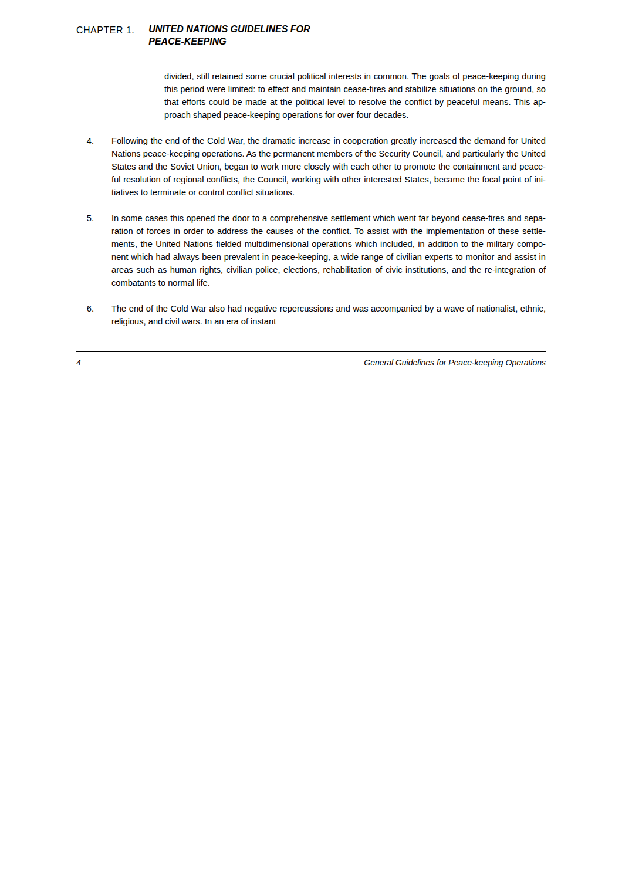CHAPTER 1.
UNITED NATIONS GUIDELINES FOR
PEACE-KEEPING
divided, still retained some crucial political interests in common. The goals of peace-keeping during this period were limited: to effect and maintain cease-fires and stabilize situations on the ground, so that efforts could be made at the political level to resolve the conflict by peaceful means. This approach shaped peace-keeping operations for over four decades.
4.
Following the end of the Cold War, the dramatic increase in cooperation greatly increased the demand for United Nations peace-keeping operations. As the permanent members of the Security Council, and particularly the United States and the Soviet Union, began to work more closely with each other to promote the containment and peaceful resolution of regional conflicts, the Council, working with other interested States, became the focal point of initiatives to terminate or control conflict situations.
5.
In some cases this opened the door to a comprehensive settlement which went far beyond cease-fires and separation of forces in order to address the causes of the conflict. To assist with the implementation of these settlements, the United Nations fielded multidimensional operations which included, in addition to the military component which had always been prevalent in peace-keeping, a wide range of civilian experts to monitor and assist in areas such as human rights, civilian police, elections, rehabilitation of civic institutions, and the re-integration of combatants to normal life.
6.
The end of the Cold War also had negative repercussions and was accompanied by a wave of nationalist, ethnic, religious, and civil wars. In an era of instant
4 General Guidelines for Peace-keeping Operations